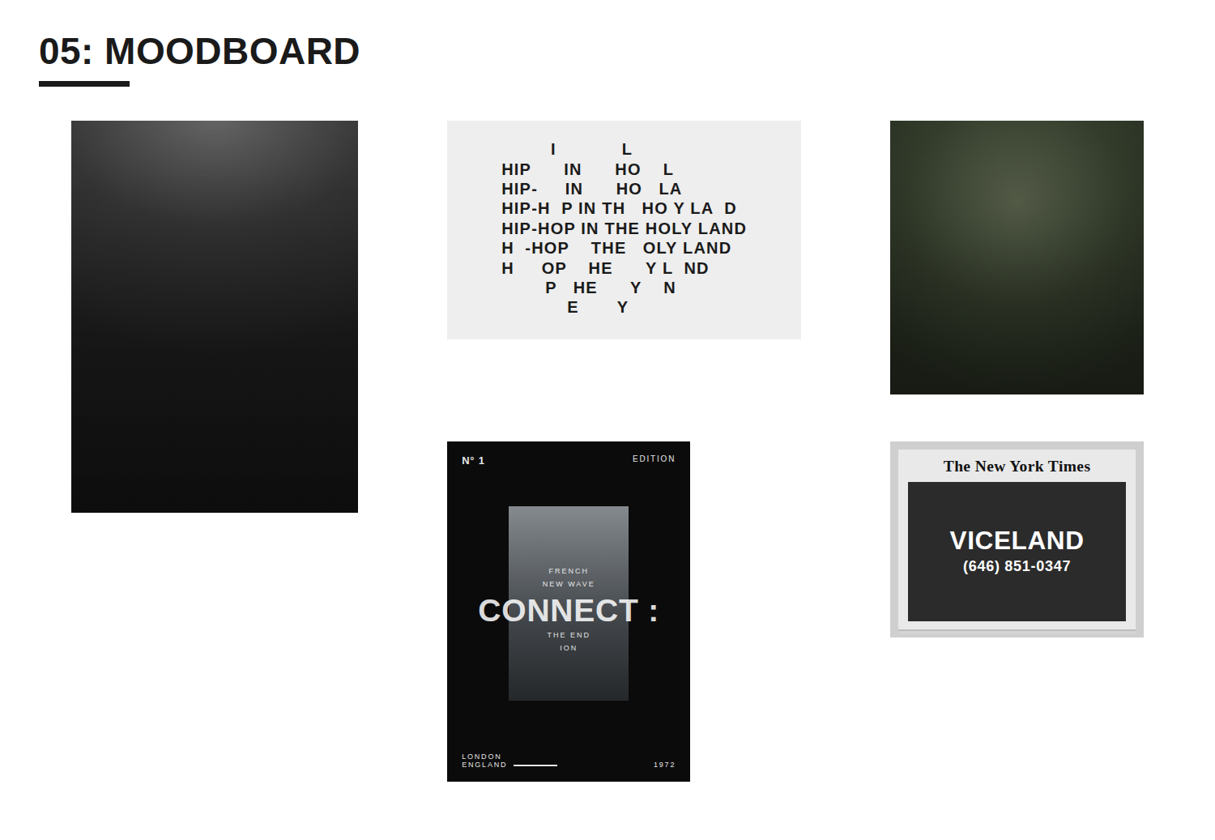05: MOODBOARD
         I            L
HIP      IN      HO    L
HIP-     IN      HO   LA
HIP-H  P IN TH   HO Y LA  D
HIP-HOP IN THE HOLY LAND
H  -HOP    THE   OLY LAND
H     OP    HE      Y L  ND
        P   HE      Y    N
            E       Y
N° 1 EDITION
FRENCH NEW WAVE
CONNECT :
THE END ION
LONDON
ENGLAND 1972
The New York Times
VICELAND
(646) 851-0347